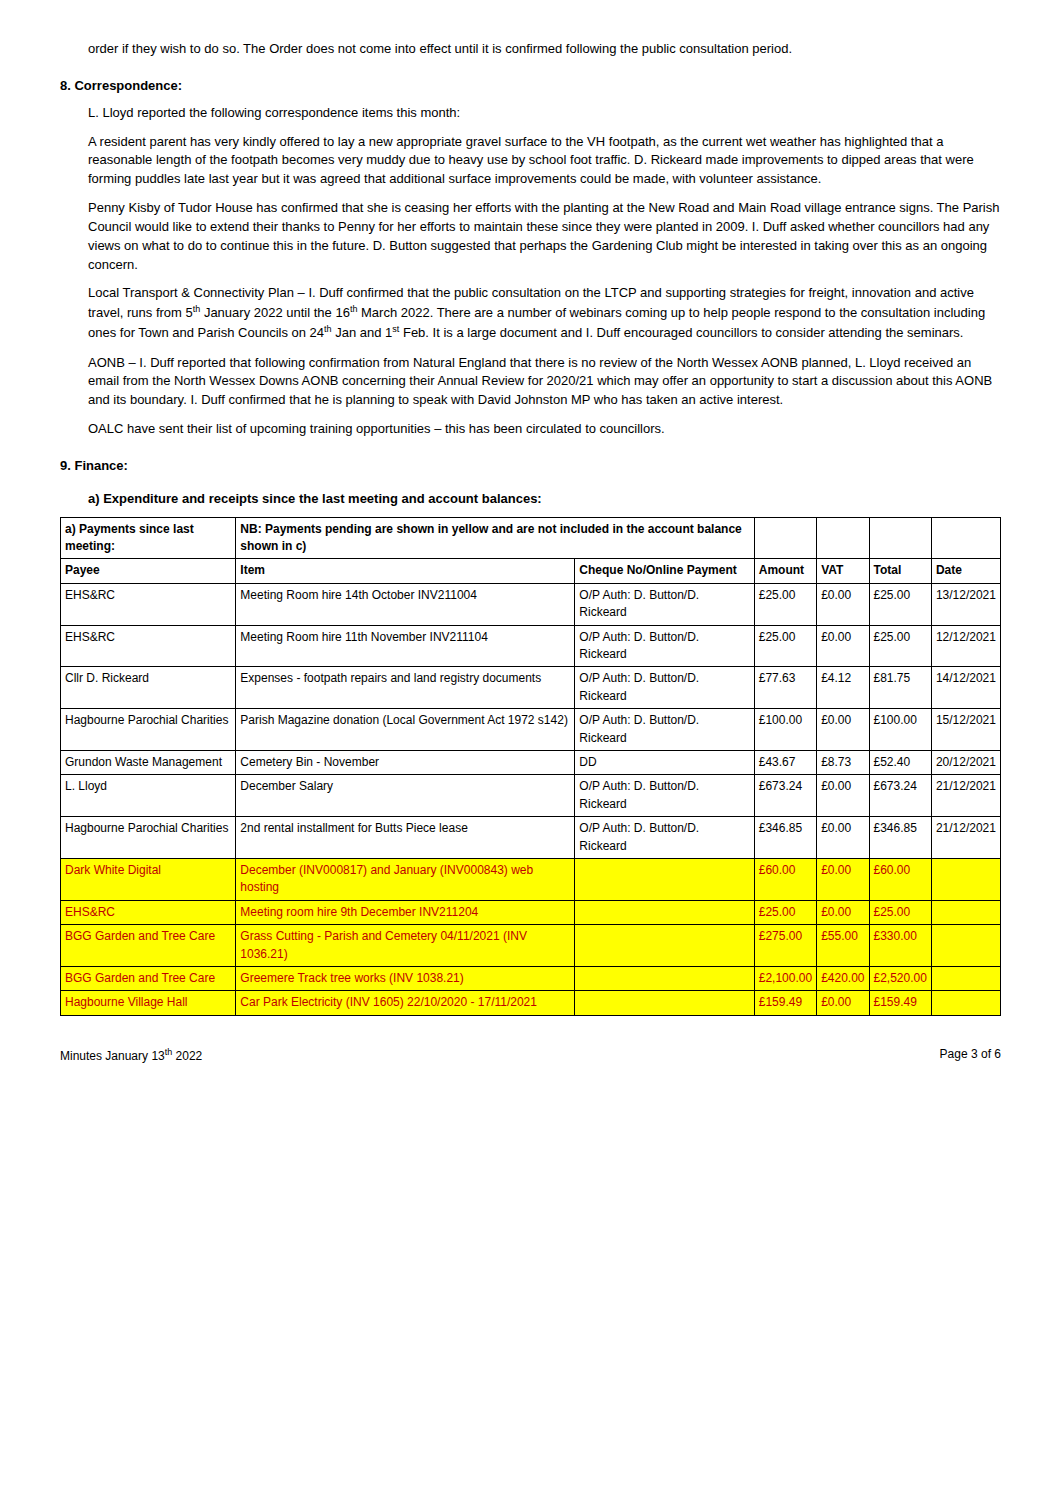order if they wish to do so. The Order does not come into effect until it is confirmed following the public consultation period.
8. Correspondence:
L. Lloyd reported the following correspondence items this month:
A resident parent has very kindly offered to lay a new appropriate gravel surface to the VH footpath, as the current wet weather has highlighted that a reasonable length of the footpath becomes very muddy due to heavy use by school foot traffic. D. Rickeard made improvements to dipped areas that were forming puddles late last year but it was agreed that additional surface improvements could be made, with volunteer assistance.
Penny Kisby of Tudor House has confirmed that she is ceasing her efforts with the planting at the New Road and Main Road village entrance signs. The Parish Council would like to extend their thanks to Penny for her efforts to maintain these since they were planted in 2009. I. Duff asked whether councillors had any views on what to do to continue this in the future. D. Button suggested that perhaps the Gardening Club might be interested in taking over this as an ongoing concern.
Local Transport & Connectivity Plan – I. Duff confirmed that the public consultation on the LTCP and supporting strategies for freight, innovation and active travel, runs from 5th January 2022 until the 16th March 2022. There are a number of webinars coming up to help people respond to the consultation including ones for Town and Parish Councils on 24th Jan and 1st Feb. It is a large document and I. Duff encouraged councillors to consider attending the seminars.
AONB – I. Duff reported that following confirmation from Natural England that there is no review of the North Wessex AONB planned, L. Lloyd received an email from the North Wessex Downs AONB concerning their Annual Review for 2020/21 which may offer an opportunity to start a discussion about this AONB and its boundary. I. Duff confirmed that he is planning to speak with David Johnston MP who has taken an active interest.
OALC have sent their list of upcoming training opportunities – this has been circulated to councillors.
9. Finance:
a) Expenditure and receipts since the last meeting and account balances:
| a) Payments since last meeting: | NB: Payments pending are shown in yellow and are not included in the account balance shown in c) | | | | |
| Payee | Item | Cheque No/Online Payment | Amount | VAT | Total | Date |
| EHS&RC | Meeting Room hire 14th October INV211004 | O/P Auth: D. Button/D. Rickeard | £25.00 | £0.00 | £25.00 | 13/12/2021 |
| EHS&RC | Meeting Room hire 11th November INV211104 | O/P Auth: D. Button/D. Rickeard | £25.00 | £0.00 | £25.00 | 12/12/2021 |
| Cllr D. Rickeard | Expenses - footpath repairs and land registry documents | O/P Auth: D. Button/D. Rickeard | £77.63 | £4.12 | £81.75 | 14/12/2021 |
| Hagbourne Parochial Charities | Parish Magazine donation (Local Government Act 1972 s142) | O/P Auth: D. Button/D. Rickeard | £100.00 | £0.00 | £100.00 | 15/12/2021 |
| Grundon Waste Management | Cemetery Bin - November | DD | £43.67 | £8.73 | £52.40 | 20/12/2021 |
| L. Lloyd | December Salary | O/P Auth: D. Button/D. Rickeard | £673.24 | £0.00 | £673.24 | 21/12/2021 |
| Hagbourne Parochial Charities | 2nd rental installment for Butts Piece lease | O/P Auth: D. Button/D. Rickeard | £346.85 | £0.00 | £346.85 | 21/12/2021 |
| Dark White Digital | December (INV000817) and January (INV000843) web hosting | | £60.00 | £0.00 | £60.00 | |
| EHS&RC | Meeting room hire 9th December INV211204 | | £25.00 | £0.00 | £25.00 | |
| BGG Garden and Tree Care | Grass Cutting - Parish and Cemetery 04/11/2021 (INV 1036.21) | | £275.00 | £55.00 | £330.00 | |
| BGG Garden and Tree Care | Greemere Track tree works (INV 1038.21) | | £2,100.00 | £420.00 | £2,520.00 | |
| Hagbourne Village Hall | Car Park Electricity (INV 1605) 22/10/2020 - 17/11/2021 | | £159.49 | £0.00 | £159.49 | |
Minutes January 13th 2022 Page 3 of 6